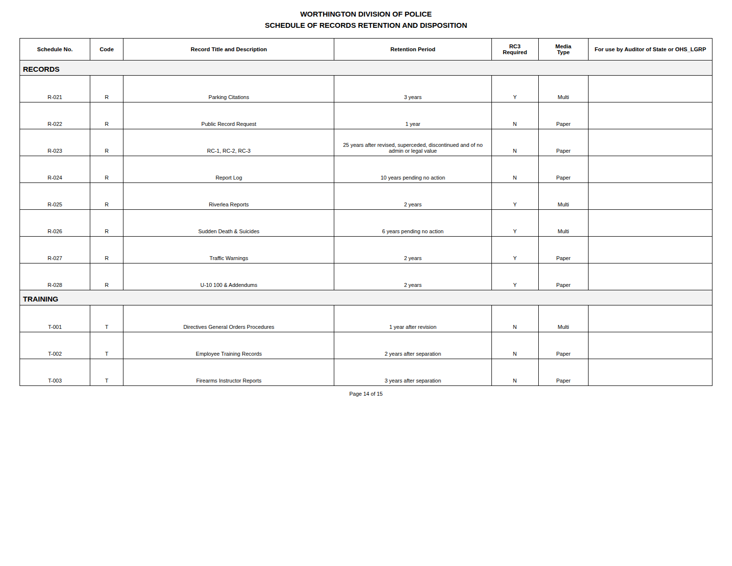WORTHINGTON DIVISION OF POLICE
SCHEDULE OF RECORDS RETENTION AND DISPOSITION
| Schedule No. | Code | Record Title and Description | Retention Period | RC3 Required | Media Type | For use by Auditor of State or OHS_LGRP |
| --- | --- | --- | --- | --- | --- | --- |
| RECORDS |
| R-021 | R | Parking Citations | 3 years | Y | Multi | |
| R-022 | R | Public Record Request | 1 year | N | Paper | |
| R-023 | R | RC-1, RC-2, RC-3 | 25 years after revised, superceded, discontinued and of no admin or legal value | N | Paper | |
| R-024 | R | Report Log | 10 years pending no action | N | Paper | |
| R-025 | R | Riverlea Reports | 2 years | Y | Multi | |
| R-026 | R | Sudden Death & Suicides | 6 years pending no action | Y | Multi | |
| R-027 | R | Traffic Warnings | 2 years | Y | Paper | |
| R-028 | R | U-10 100 & Addendums | 2 years | Y | Paper | |
| TRAINING |
| T-001 | T | Directives General Orders Procedures | 1 year after revision | N | Multi | |
| T-002 | T | Employee Training Records | 2 years after separation | N | Paper | |
| T-003 | T | Firearms Instructor Reports | 3 years after separation | N | Paper | |
Page 14 of 15